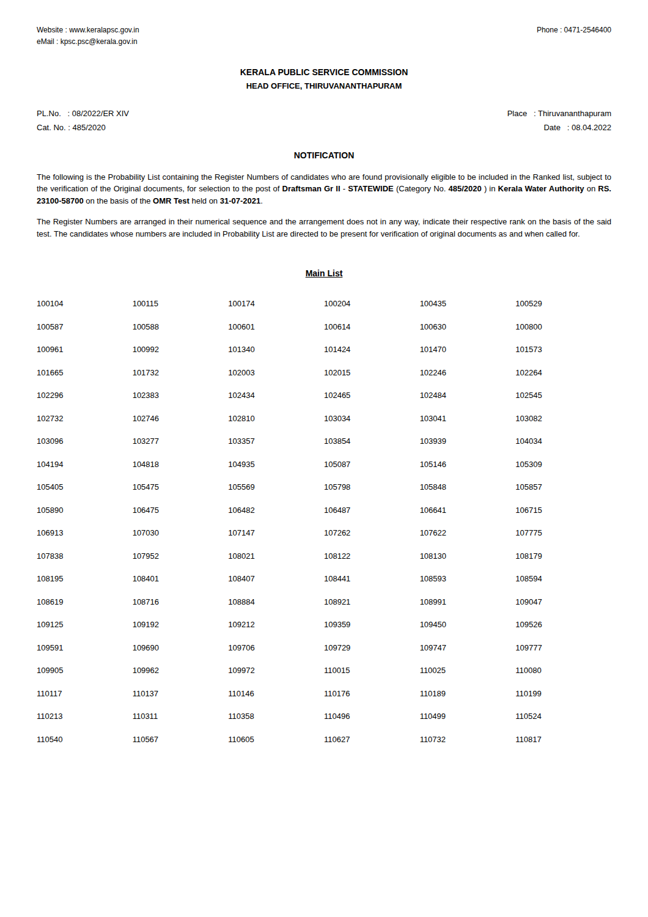Website : www.keralapsc.gov.in
eMail : kpsc.psc@kerala.gov.in
Phone : 0471-2546400
KERALA PUBLIC SERVICE COMMISSION
HEAD OFFICE, THIRUVANANTHAPURAM
PL.No. : 08/2022/ER XIV
Place : Thiruvananthapuram
Cat. No. : 485/2020
Date : 08.04.2022
NOTIFICATION
The following is the Probability List containing the Register Numbers of candidates who are found provisionally eligible to be included in the Ranked list, subject to the verification of the Original documents, for selection to the post of Draftsman Gr II - STATEWIDE (Category No. 485/2020 ) in Kerala Water Authority on RS. 23100-58700 on the basis of the OMR Test held on 31-07-2021.
The Register Numbers are arranged in their numerical sequence and the arrangement does not in any way, indicate their respective rank on the basis of the said test. The candidates whose numbers are included in Probability List are directed to be present for verification of original documents as and when called for.
Main List
| 100104 | 100115 | 100174 | 100204 | 100435 | 100529 |
| 100587 | 100588 | 100601 | 100614 | 100630 | 100800 |
| 100961 | 100992 | 101340 | 101424 | 101470 | 101573 |
| 101665 | 101732 | 102003 | 102015 | 102246 | 102264 |
| 102296 | 102383 | 102434 | 102465 | 102484 | 102545 |
| 102732 | 102746 | 102810 | 103034 | 103041 | 103082 |
| 103096 | 103277 | 103357 | 103854 | 103939 | 104034 |
| 104194 | 104818 | 104935 | 105087 | 105146 | 105309 |
| 105405 | 105475 | 105569 | 105798 | 105848 | 105857 |
| 105890 | 106475 | 106482 | 106487 | 106641 | 106715 |
| 106913 | 107030 | 107147 | 107262 | 107622 | 107775 |
| 107838 | 107952 | 108021 | 108122 | 108130 | 108179 |
| 108195 | 108401 | 108407 | 108441 | 108593 | 108594 |
| 108619 | 108716 | 108884 | 108921 | 108991 | 109047 |
| 109125 | 109192 | 109212 | 109359 | 109450 | 109526 |
| 109591 | 109690 | 109706 | 109729 | 109747 | 109777 |
| 109905 | 109962 | 109972 | 110015 | 110025 | 110080 |
| 110117 | 110137 | 110146 | 110176 | 110189 | 110199 |
| 110213 | 110311 | 110358 | 110496 | 110499 | 110524 |
| 110540 | 110567 | 110605 | 110627 | 110732 | 110817 |